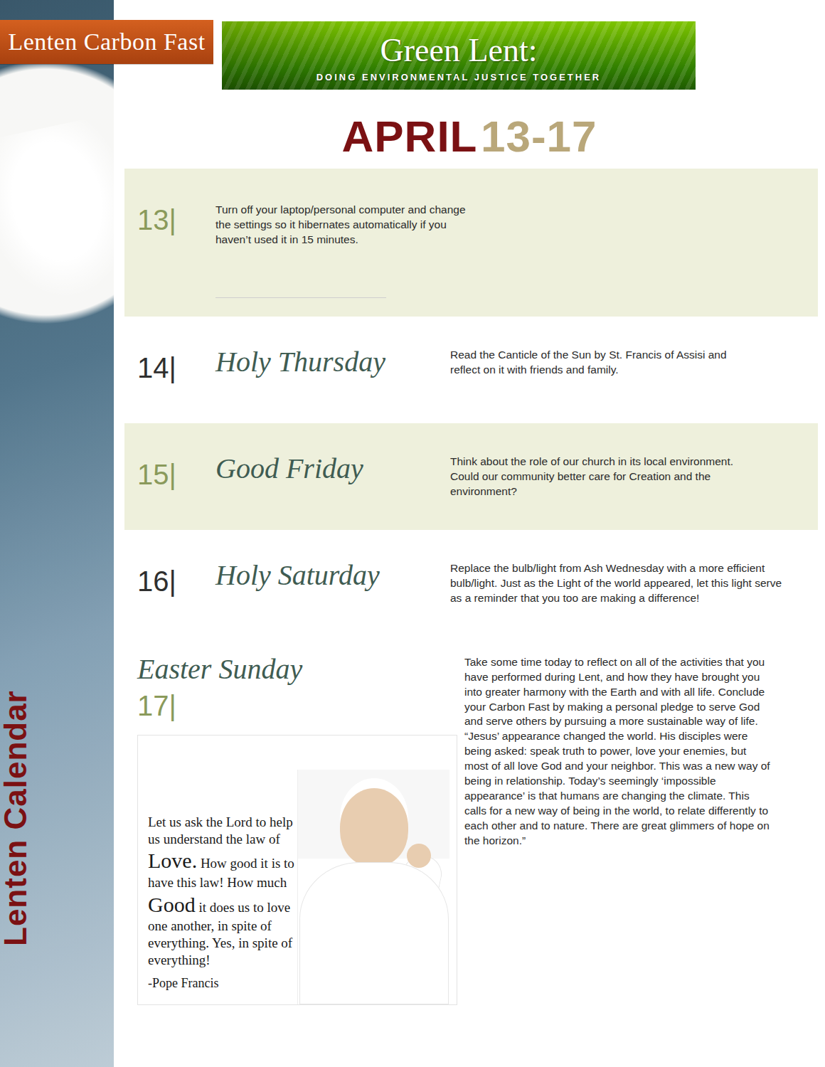Lenten Calendar
Lenten Carbon Fast
Green Lent:
Doing Environmental Justice Together
APRIL 13-17
13|
Turn off your laptop/personal computer and change the settings so it hibernates automatically if you haven’t used it in 15 minutes.
14|
Holy Thursday
Read the Canticle of the Sun by St. Francis of Assisi and reflect on it with friends and family.
15|
Good Friday
Think about the role of our church in its local environment. Could our community better care for Creation and the environment?
16|
Holy Saturday
Replace the bulb/light from Ash Wednesday with a more efficient bulb/light. Just as the Light of the world appeared, let this light serve as a reminder that you too are making a difference!
Easter Sunday
17|
Let us ask the Lord to help us understand the law of Love. How good it is to have this law! How much Good it does us to love one another, in spite of everything. Yes, in spite of everything!
-Pope Francis
Take some time today to reflect on all of the activities that you have performed during Lent, and how they have brought you into greater harmony with the Earth and with all life. Conclude your Carbon Fast by making a personal pledge to serve God and serve others by pursuing a more sustainable way of life. “Jesus’ appearance changed the world. His disciples were being asked: speak truth to power, love your enemies, but most of all love God and your neighbor. This was a new way of being in relationship. Today’s seemingly ‘impossible appearance’ is that humans are changing the climate. This calls for a new way of being in the world, to relate differently to each other and to nature. There are great glimmers of hope on the horizon.”